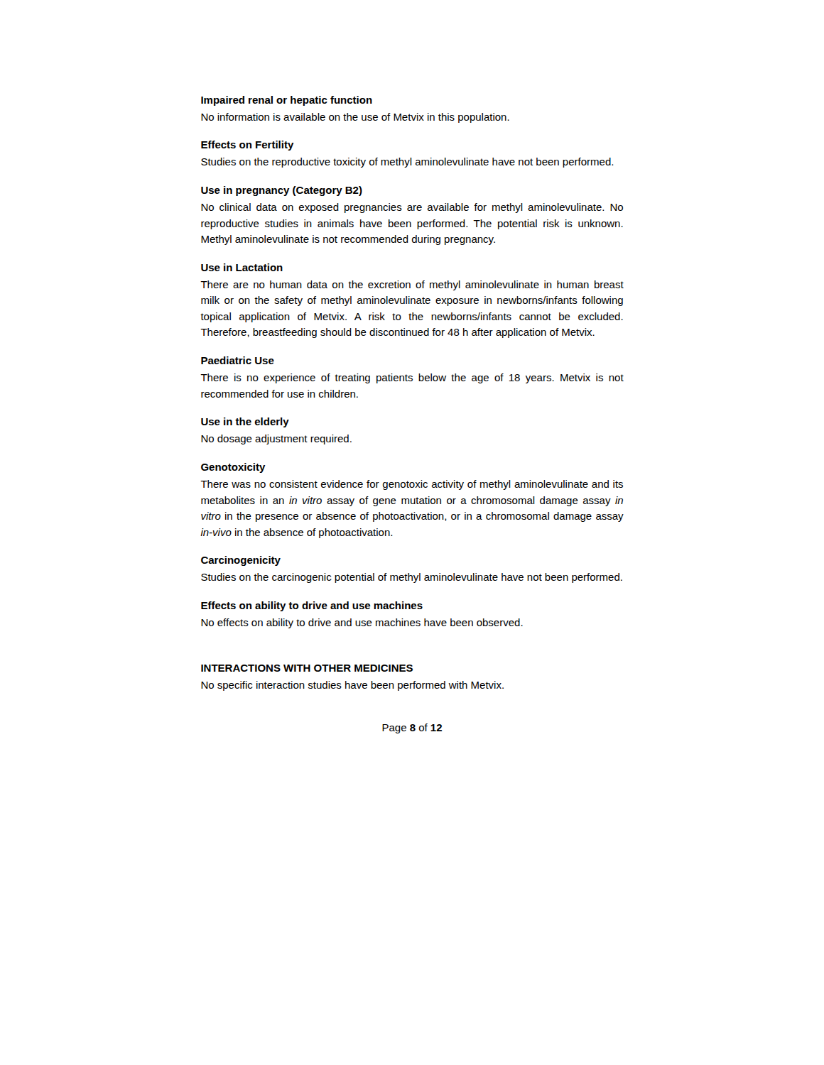Impaired renal or hepatic function
No information is available on the use of Metvix in this population.
Effects on Fertility
Studies on the reproductive toxicity of methyl aminolevulinate have not been performed.
Use in pregnancy (Category B2)
No clinical data on exposed pregnancies are available for methyl aminolevulinate. No reproductive studies in animals have been performed. The potential risk is unknown. Methyl aminolevulinate is not recommended during pregnancy.
Use in Lactation
There are no human data on the excretion of methyl aminolevulinate in human breast milk or on the safety of methyl aminolevulinate exposure in newborns/infants following topical application of Metvix. A risk to the newborns/infants cannot be excluded. Therefore, breastfeeding should be discontinued for 48 h after application of Metvix.
Paediatric Use
There is no experience of treating patients below the age of 18 years. Metvix is not recommended for use in children.
Use in the elderly
No dosage adjustment required.
Genotoxicity
There was no consistent evidence for genotoxic activity of methyl aminolevulinate and its metabolites in an in vitro assay of gene mutation or a chromosomal damage assay in vitro in the presence or absence of photoactivation, or in a chromosomal damage assay in-vivo in the absence of photoactivation.
Carcinogenicity
Studies on the carcinogenic potential of methyl aminolevulinate have not been performed.
Effects on ability to drive and use machines
No effects on ability to drive and use machines have been observed.
INTERACTIONS WITH OTHER MEDICINES
No specific interaction studies have been performed with Metvix.
Page 8 of 12